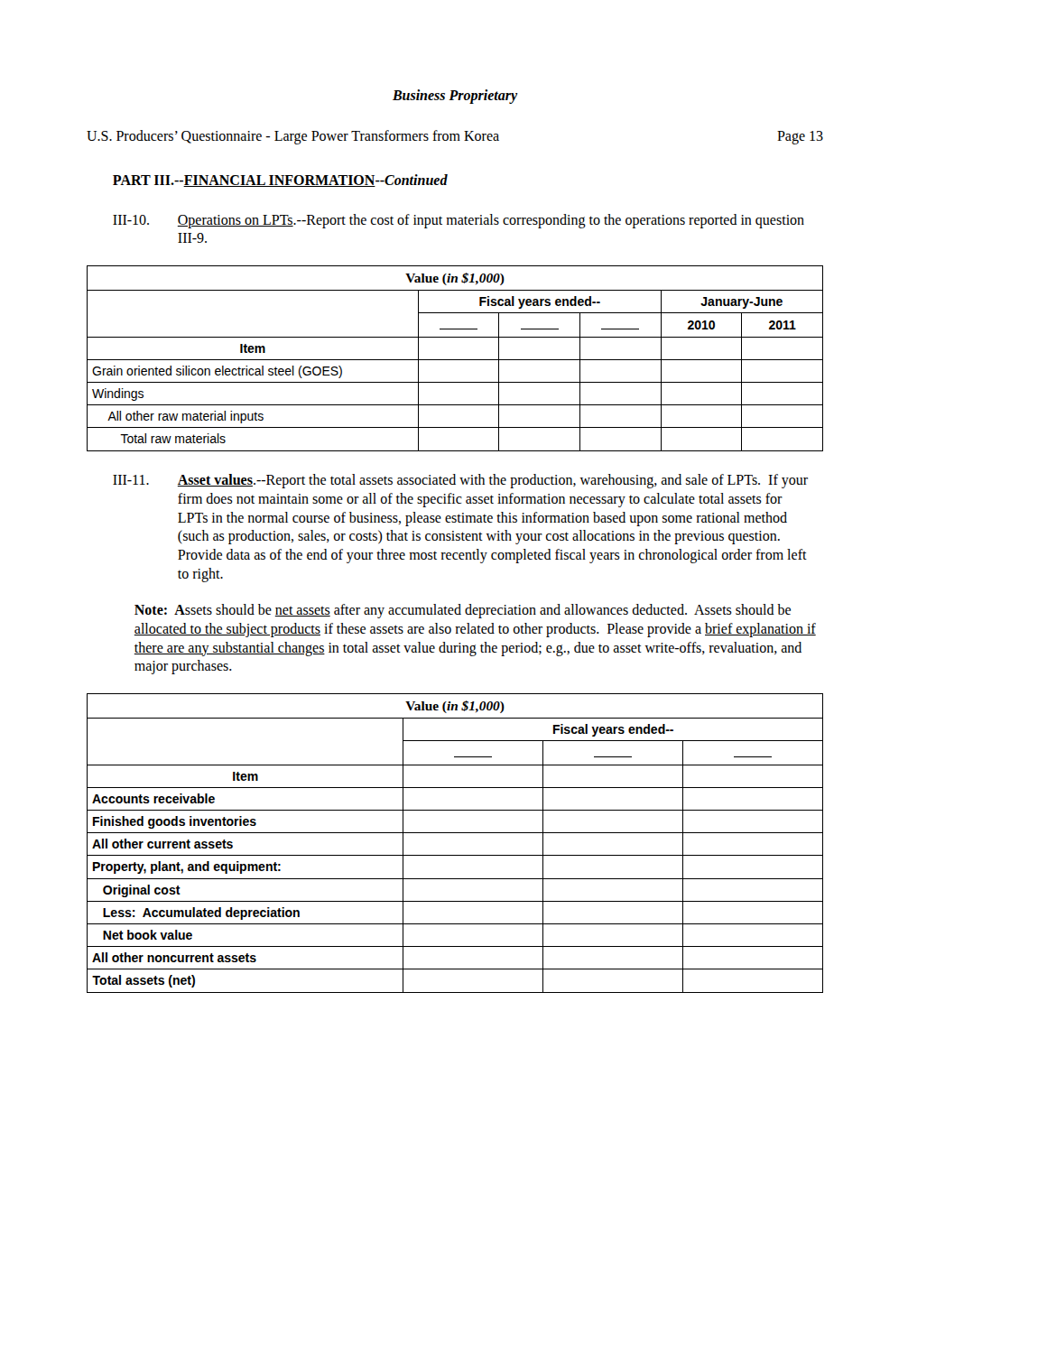Business Proprietary
U.S. Producers’ Questionnaire - Large Power Transformers from Korea Page 13
PART III.--FINANCIAL INFORMATION--Continued
III-10. Operations on LPTs.--Report the cost of input materials corresponding to the operations reported in question III-9.
| Value ( in $1,000 ) |
| | Fiscal years ended-- | January-June |
| | | | 2010 | 2011 |
| Item | | | | | |
| Grain oriented silicon electrical steel (GOES) | | | | | |
| Windings | | | | | |
| All other raw material inputs | | | | | |
| Total raw materials | | | | | |
III-11. Asset values.--Report the total assets associated with the production, warehousing, and sale of LPTs. If your firm does not maintain some or all of the specific asset information necessary to calculate total assets for LPTs in the normal course of business, please estimate this information based upon some rational method (such as production, sales, or costs) that is consistent with your cost allocations in the previous question. Provide data as of the end of your three most recently completed fiscal years in chronological order from left to right.
Note: Assets should be net assets after any accumulated depreciation and allowances deducted. Assets should be allocated to the subject products if these assets are also related to other products. Please provide a brief explanation if there are any substantial changes in total asset value during the period; e.g., due to asset write-offs, revaluation, and major purchases.
| Value ( in $1,000 ) |
| | Fiscal years ended-- |
| Item | | | |
| Accounts receivable | | | |
| Finished goods inventories | | | |
| All other current assets | | | |
| Property, plant, and equipment: | | | |
| Original cost | | | |
| Less: Accumulated depreciation | | | |
| Net book value | | | |
| All other noncurrent assets | | | |
| Total assets (net) | | | |